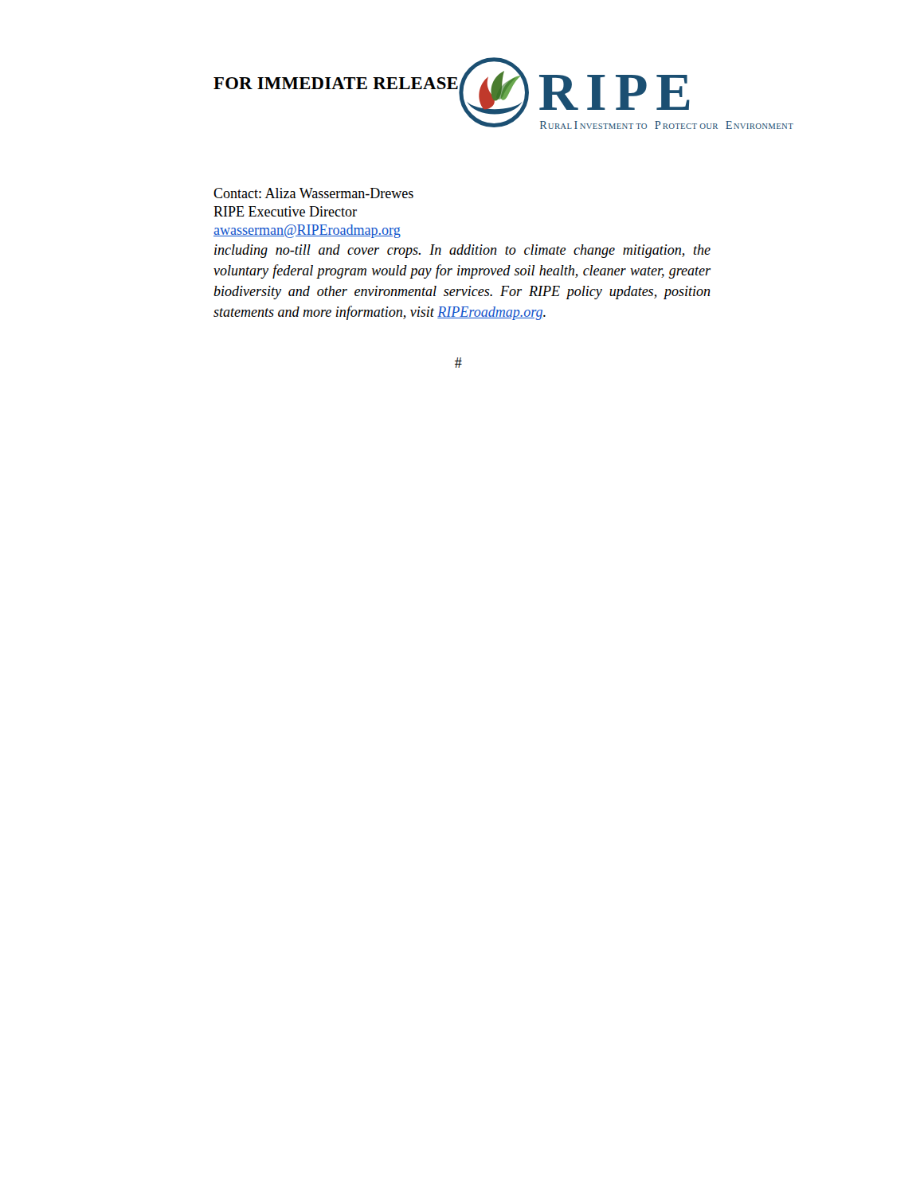FOR IMMEDIATE RELEASE
RIPE R URAL I NVESTMENT TO P ROTECT OUR E NVIRONMENT
Contact: Aliza Wasserman-Drewes
RIPE Executive Director
awasserman@RIPEroadmap.org
including no-till and cover crops. In addition to climate change mitigation, the voluntary federal program would pay for improved soil health, cleaner water, greater biodiversity and other environmental services. For RIPE policy updates, position statements and more information, visit RIPEroadmap.org.
#